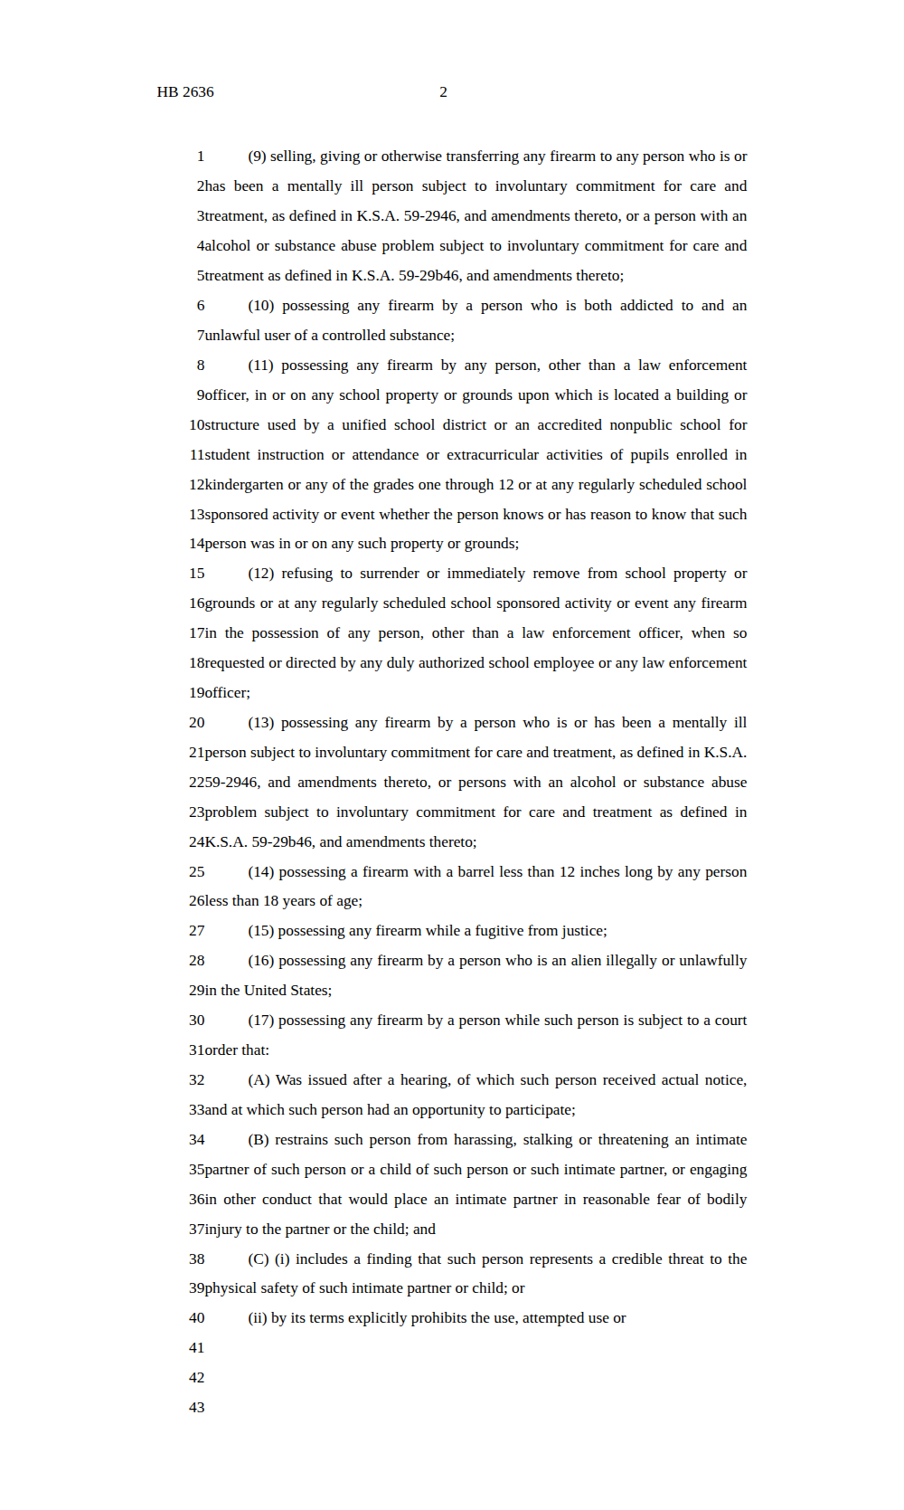HB 2636 2
| 1 2 3 4 5 6 7 8 9 10 11 12 13 14 15 16 17 18 19 20 21 22 23 24 25 26 27 28 29 30 31 32 33 34 35 36 37 38 39 40 41 42 43 | (9) selling, giving or otherwise transferring any firearm to any person who is or has been a mentally ill person subject to involuntary commitment for care and treatment, as defined in K.S.A. 59-2946, and amendments thereto, or a person with an alcohol or substance abuse problem subject to involuntary commitment for care and treatment as defined in K.S.A. 59-29b46, and amendments thereto; (10) possessing any firearm by a person who is both addicted to and an unlawful user of a controlled substance; (11) possessing any firearm by any person, other than a law enforcement officer, in or on any school property or grounds upon which is located a building or structure used by a unified school district or an accredited nonpublic school for student instruction or attendance or extracurricular activities of pupils enrolled in kindergarten or any of the grades one through 12 or at any regularly scheduled school sponsored activity or event whether the person knows or has reason to know that such person was in or on any such property or grounds; (12) refusing to surrender or immediately remove from school property or grounds or at any regularly scheduled school sponsored activity or event any firearm in the possession of any person, other than a law enforcement officer, when so requested or directed by any duly authorized school employee or any law enforcement officer; (13) possessing any firearm by a person who is or has been a mentally ill person subject to involuntary commitment for care and treatment, as defined in K.S.A. 59-2946, and amendments thereto, or persons with an alcohol or substance abuse problem subject to involuntary commitment for care and treatment as defined in K.S.A. 59-29b46, and amendments thereto; (14) possessing a firearm with a barrel less than 12 inches long by any person less than 18 years of age; (15) possessing any firearm while a fugitive from justice; (16) possessing any firearm by a person who is an alien illegally or unlawfully in the United States; (17) possessing any firearm by a person while such person is subject to a court order that: (A) Was issued after a hearing, of which such person received actual notice, and at which such person had an opportunity to participate; (B) restrains such person from harassing, stalking or threatening an intimate partner of such person or a child of such person or such intimate partner, or engaging in other conduct that would place an intimate partner in reasonable fear of bodily injury to the partner or the child; and (C) (i) includes a finding that such person represents a credible threat to the physical safety of such intimate partner or child; or (ii) by its terms explicitly prohibits the use, attempted use or |